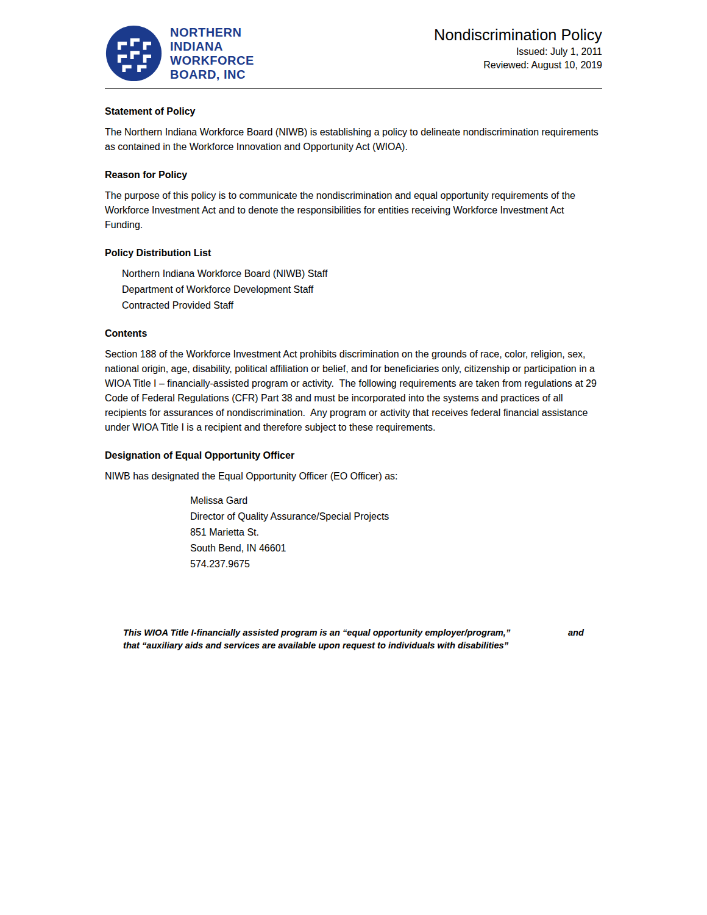NORTHERN
INDIANA
WORKFORCE
BOARD, INC
Nondiscrimination Policy
Issued: July 1, 2011
Reviewed: August 10, 2019
Statement of Policy
The Northern Indiana Workforce Board (NIWB) is establishing a policy to delineate nondiscrimination requirements as contained in the Workforce Innovation and Opportunity Act (WIOA).
Reason for Policy
The purpose of this policy is to communicate the nondiscrimination and equal opportunity requirements of the Workforce Investment Act and to denote the responsibilities for entities receiving Workforce Investment Act Funding.
Policy Distribution List
Northern Indiana Workforce Board (NIWB) Staff
Department of Workforce Development Staff
Contracted Provided Staff
Contents
Section 188 of the Workforce Investment Act prohibits discrimination on the grounds of race, color, religion, sex, national origin, age, disability, political affiliation or belief, and for beneficiaries only, citizenship or participation in a WIOA Title I – financially-assisted program or activity. The following requirements are taken from regulations at 29 Code of Federal Regulations (CFR) Part 38 and must be incorporated into the systems and practices of all recipients for assurances of nondiscrimination. Any program or activity that receives federal financial assistance under WIOA Title I is a recipient and therefore subject to these requirements.
Designation of Equal Opportunity Officer
NIWB has designated the Equal Opportunity Officer (EO Officer) as:
Melissa Gard
Director of Quality Assurance/Special Projects
851 Marietta St.
South Bend, IN 46601
574.237.9675
This WIOA Title I-financially assisted program is an “equal opportunity employer/program,” and
that “auxiliary aids and services are available upon request to individuals with disabilities”